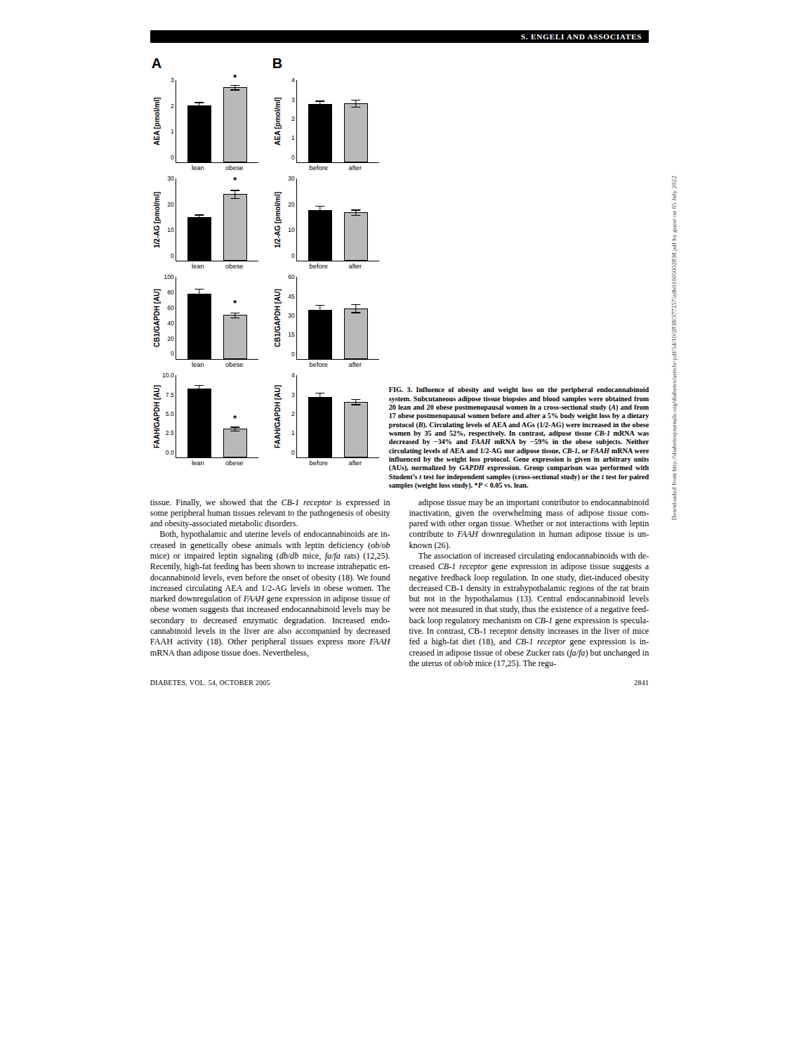S. Engeli and Associates
Downloaded from http://diabetesjournals.org/diabetes/article-pdf/54/10/2838/377257/zdb01005002838.pdf by guest on 05 July 2022
A
AEA [pmol/ml]
3210
*
lean obese
1/2-AG [pmol/ml]
3020100
*
lean obese
CB1/GAPDH [AU]
100806040200
*
lean obese
FAAH/GAPDH [AU]
10.07.55.02.50.0
*
lean obese
B
AEA [pmol/ml]
43210
before after
1/2-AG [pmol/ml]
3020100
before after
CB1/GAPDH [AU]
604530150
before after
FAAH/GAPDH [AU]
43210
before after
FIG. 3. Influence of obesity and weight loss on the peripheral endocannabinoid system. Subcutaneous adipose tissue biopsies and blood samples were obtained from 20 lean and 20 obese postmenopausal women in a cross-sectional study (A) and from 17 obese postmenopausal women before and after a 5% body weight loss by a dietary protocol (B). Circulating levels of AEA and AGs (1/2-AG) were increased in the obese women by 35 and 52%, respectively. In contrast, adipose tissue CB-1 mRNA was decreased by −34% and FAAH mRNA by −59% in the obese subjects. Neither circulating levels of AEA and 1/2-AG nor adipose tissue, CB-1, or FAAH mRNA were influenced by the weight loss protocol. Gene expression is given in arbitrary units (AUs), normalized by GAPDH expression. Group comparison was performed with Student’s t test for independent samples (cross-sectional study) or the t test for paired samples (weight loss study). *P < 0.05 vs. lean.
tissue. Finally, we showed that the CB-1 receptor is expressed in some peripheral human tissues relevant to the pathogenesis of obesity and obesity-associated metabolic disorders.
Both, hypothalamic and uterine levels of endocannabinoids are increased in genetically obese animals with leptin deficiency (ob/ob mice) or impaired leptin signaling (db/db mice, fa/fa rats) (12,25). Recently, high-fat feeding has been shown to increase intrahepatic endocannabinoid levels, even before the onset of obesity (18). We found increased circulating AEA and 1/2-AG levels in obese women. The marked downregulation of FAAH gene expression in adipose tissue of obese women suggests that increased endocannabinoid levels may be secondary to decreased enzymatic degradation. Increased endocannabinoid levels in the liver are also accompanied by decreased FAAH activity (18). Other peripheral tissues express more FAAH mRNA than adipose tissue does. Nevertheless,
adipose tissue may be an important contributor to endocannabinoid inactivation, given the overwhelming mass of adipose tissue compared with other organ tissue. Whether or not interactions with leptin contribute to FAAH downregulation in human adipose tissue is unknown (26).
The association of increased circulating endocannabinoids with decreased CB-1 receptor gene expression in adipose tissue suggests a negative feedback loop regulation. In one study, diet-induced obesity decreased CB-1 density in extrahypothalamic regions of the rat brain but not in the hypothalamus (13). Central endocannabinoid levels were not measured in that study, thus the existence of a negative feedback loop regulatory mechanism on CB-1 gene expression is speculative. In contrast, CB-1 receptor density increases in the liver of mice fed a high-fat diet (18), and CB-1 receptor gene expression is increased in adipose tissue of obese Zucker rats (fa/fa) but unchanged in the uterus of ob/ob mice (17,25). The regu-
DIABETES, VOL. 54, OCTOBER 2005 2841